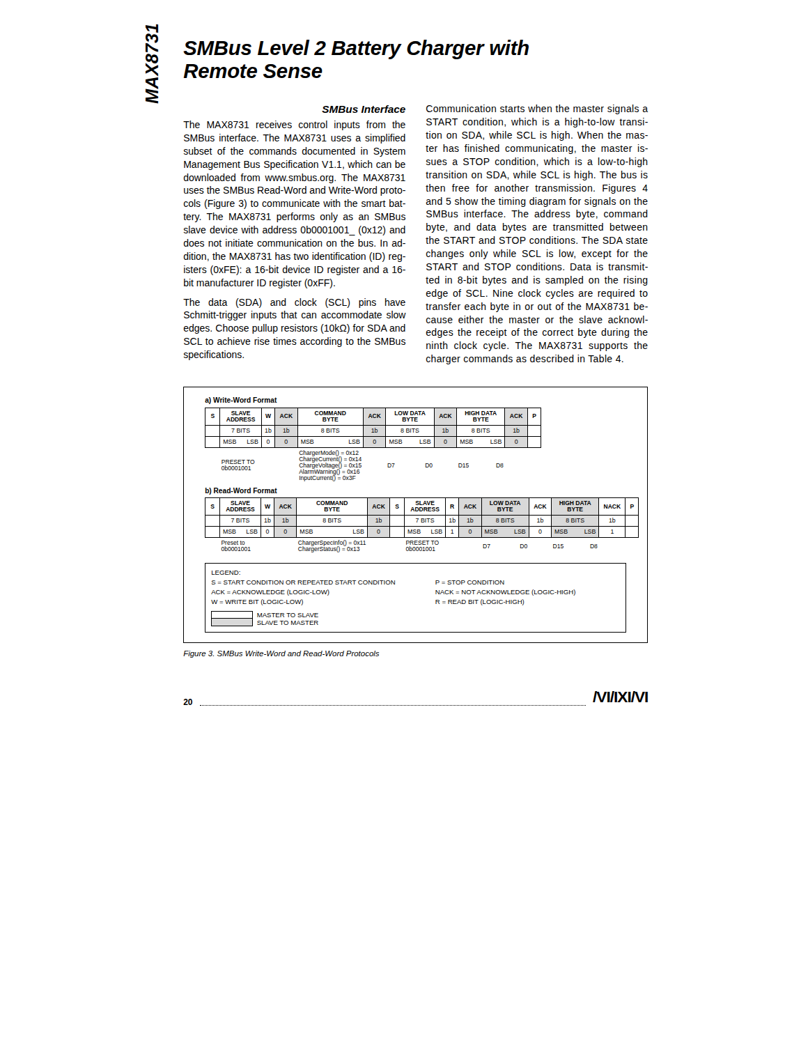MAX8731
SMBus Level 2 Battery Charger with
Remote Sense
SMBus Interface
The MAX8731 receives control inputs from the SMBus interface. The MAX8731 uses a simplified subset of the commands documented in System Management Bus Specification V1.1, which can be downloaded from www.smbus.org. The MAX8731 uses the SMBus Read-Word and Write-Word protocols (Figure 3) to communicate with the smart battery. The MAX8731 performs only as an SMBus slave device with address 0b0001001_ (0x12) and does not initiate communication on the bus. In addition, the MAX8731 has two identification (ID) registers (0xFE): a 16-bit device ID register and a 16-bit manufacturer ID register (0xFF).
The data (SDA) and clock (SCL) pins have Schmitt-trigger inputs that can accommodate slow edges. Choose pullup resistors (10kΩ) for SDA and SCL to achieve rise times according to the SMBus specifications.
Communication starts when the master signals a START condition, which is a high-to-low transition on SDA, while SCL is high. When the master has finished communicating, the master issues a STOP condition, which is a low-to-high transition on SDA, while SCL is high. The bus is then free for another transmission. Figures 4 and 5 show the timing diagram for signals on the SMBus interface. The address byte, command byte, and data bytes are transmitted between the START and STOP conditions. The SDA state changes only while SCL is low, except for the START and STOP conditions. Data is transmitted in 8-bit bytes and is sampled on the rising edge of SCL. Nine clock cycles are required to transfer each byte in or out of the MAX8731 because either the master or the slave acknowledges the receipt of the correct byte during the ninth clock cycle. The MAX8731 supports the charger commands as described in Table 4.
a) Write-Word Format
| S | SLAVE ADDRESS | W | ACK | COMMAND BYTE | ACK | LOW DATA BYTE | ACK | HIGH DATA BYTE | ACK | P |
| | 7 BITS | 1b | 1b | 8 BITS | 1b | 8 BITS | 1b | 8 BITS | 1b | |
| | MSB LSB | 0 | 0 | MSB LSB | 0 | MSB LSB | 0 | MSB LSB | 0 | |
| | PRESET TO 0b0001001 | | | ChargerMode() = 0x12 ChargeCurrent() = 0x14 ChargeVoltage() = 0x15 AlarmWarning() = 0x16 InputCurrent() = 0x3F | | D7 D0 | | D15 D8 | | |
b) Read-Word Format
| S | SLAVE ADDRESS | W | ACK | COMMAND BYTE | ACK | S | SLAVE ADDRESS | R | ACK | LOW DATA BYTE | ACK | HIGH DATA BYTE | NACK | P |
| | 7 BITS | 1b | 1b | 8 BITS | 1b | | 7 BITS | 1b | 1b | 8 BITS | 1b | 8 BITS | 1b | |
| | MSB LSB | 0 | 0 | MSB LSB | 0 | | MSB LSB | 1 | 0 | MSB LSB | 0 | MSB LSB | 1 | |
| | Preset to 0b0001001 | | | ChargerSpecInfo() = 0x11 ChargerStatus() = 0x13 | | | PRESET TO 0b0001001 | | | D7 D0 | | D15 D8 | | |
LEGEND:
S = START CONDITION OR REPEATED START CONDITION
P = STOP CONDITION
ACK = ACKNOWLEDGE (LOGIC-LOW)
NACK = NOT ACKNOWLEDGE (LOGIC-HIGH)
W = WRITE BIT (LOGIC-LOW)
R = READ BIT (LOGIC-HIGH)
MASTER TO SLAVE
SLAVE TO MASTER
Figure 3. SMBus Write-Word and Read-Word Protocols
20 /VI/IXI/VI